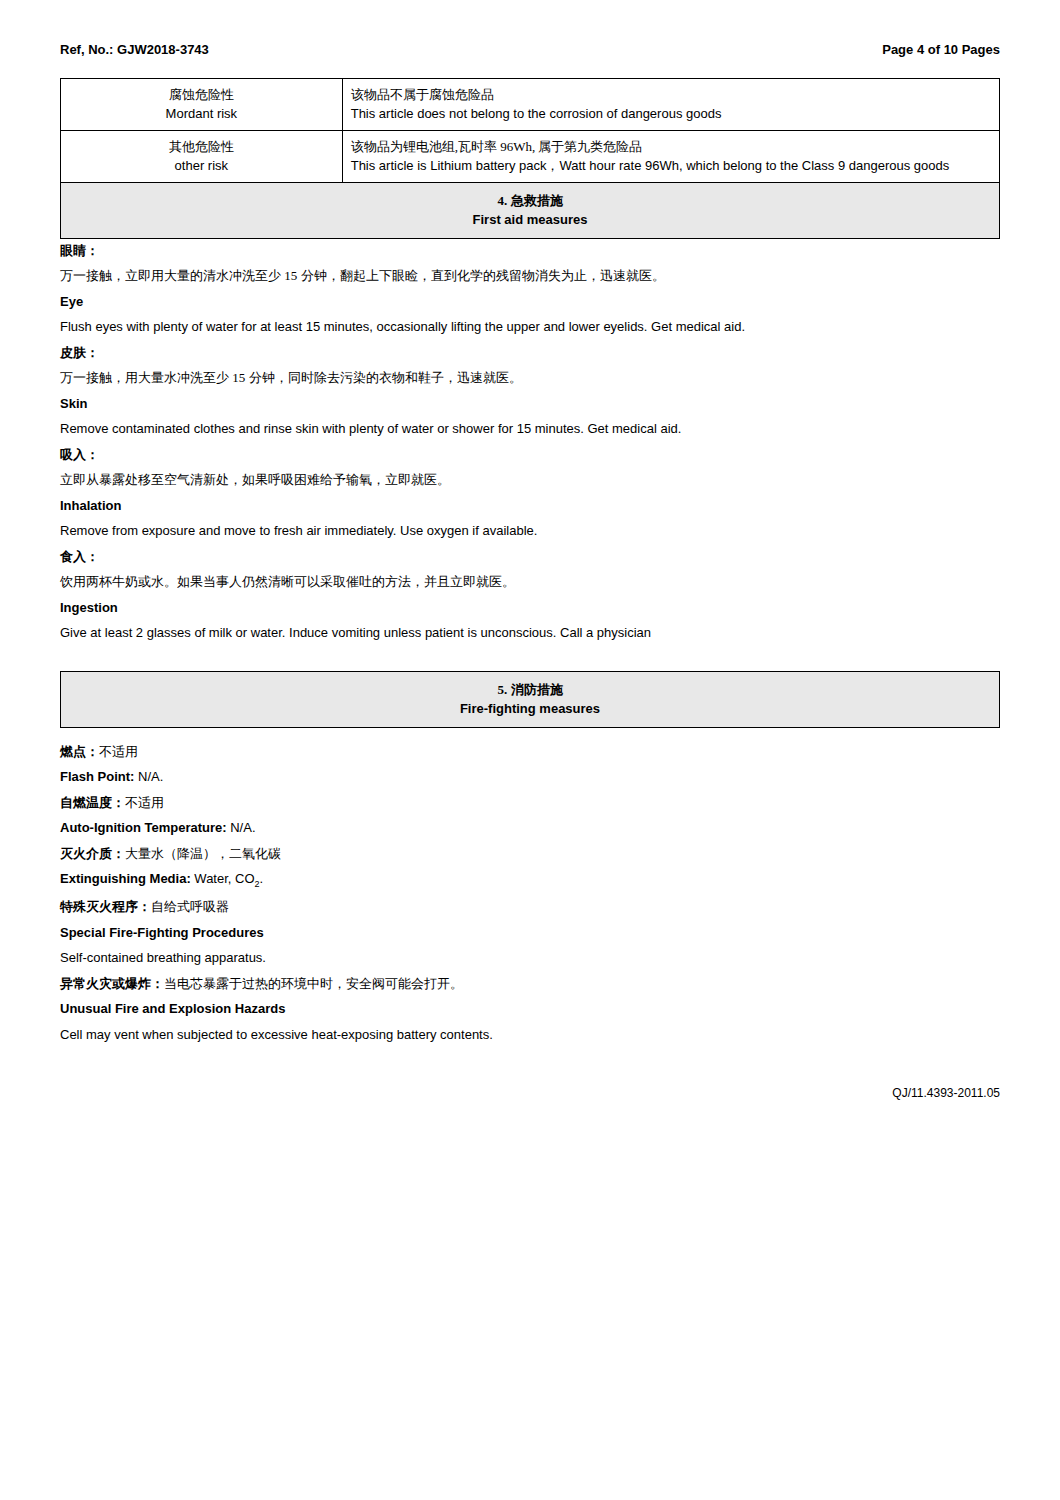Ref, No.: GJW2018-3743
Page 4 of 10 Pages
| 腐蚀危险性 Mordant risk | 该物品不属于腐蚀危险品 This article does not belong to the corrosion of dangerous goods |
| 其他危险性 other risk | 该物品为锂电池组,瓦时率 96Wh, 属于第九类危险品 This article is Lithium battery pack，Watt hour rate 96Wh, which belong to the Class 9 dangerous goods |
4. 急救措施 First aid measures
眼睛：
万一接触，立即用大量的清水冲洗至少 15 分钟，翻起上下眼睑，直到化学的残留物消失为止，迅速就医。
Eye
Flush eyes with plenty of water for at least 15 minutes, occasionally lifting the upper and lower eyelids. Get medical aid.
皮肤：
万一接触，用大量水冲洗至少 15 分钟，同时除去污染的衣物和鞋子，迅速就医。
Skin
Remove contaminated clothes and rinse skin with plenty of water or shower for 15 minutes. Get medical aid.
吸入：
立即从暴露处移至空气清新处，如果呼吸困难给予输氧，立即就医。
Inhalation
Remove from exposure and move to fresh air immediately. Use oxygen if available.
食入：
饮用两杯牛奶或水。如果当事人仍然清晰可以采取催吐的方法，并且立即就医。
Ingestion
Give at least 2 glasses of milk or water. Induce vomiting unless patient is unconscious. Call a physician
5. 消防措施
Fire-fighting measures
燃点：不适用
Flash Point: N/A.
自燃温度：不适用
Auto-Ignition Temperature: N/A.
灭火介质：大量水（降温），二氧化碳
Extinguishing Media: Water, CO2.
特殊灭火程序：自给式呼吸器
Special Fire-Fighting Procedures
Self-contained breathing apparatus.
异常火灾或爆炸：当电芯暴露于过热的环境中时，安全阀可能会打开。
Unusual Fire and Explosion Hazards
Cell may vent when subjected to excessive heat-exposing battery contents.
QJ/11.4393-2011.05